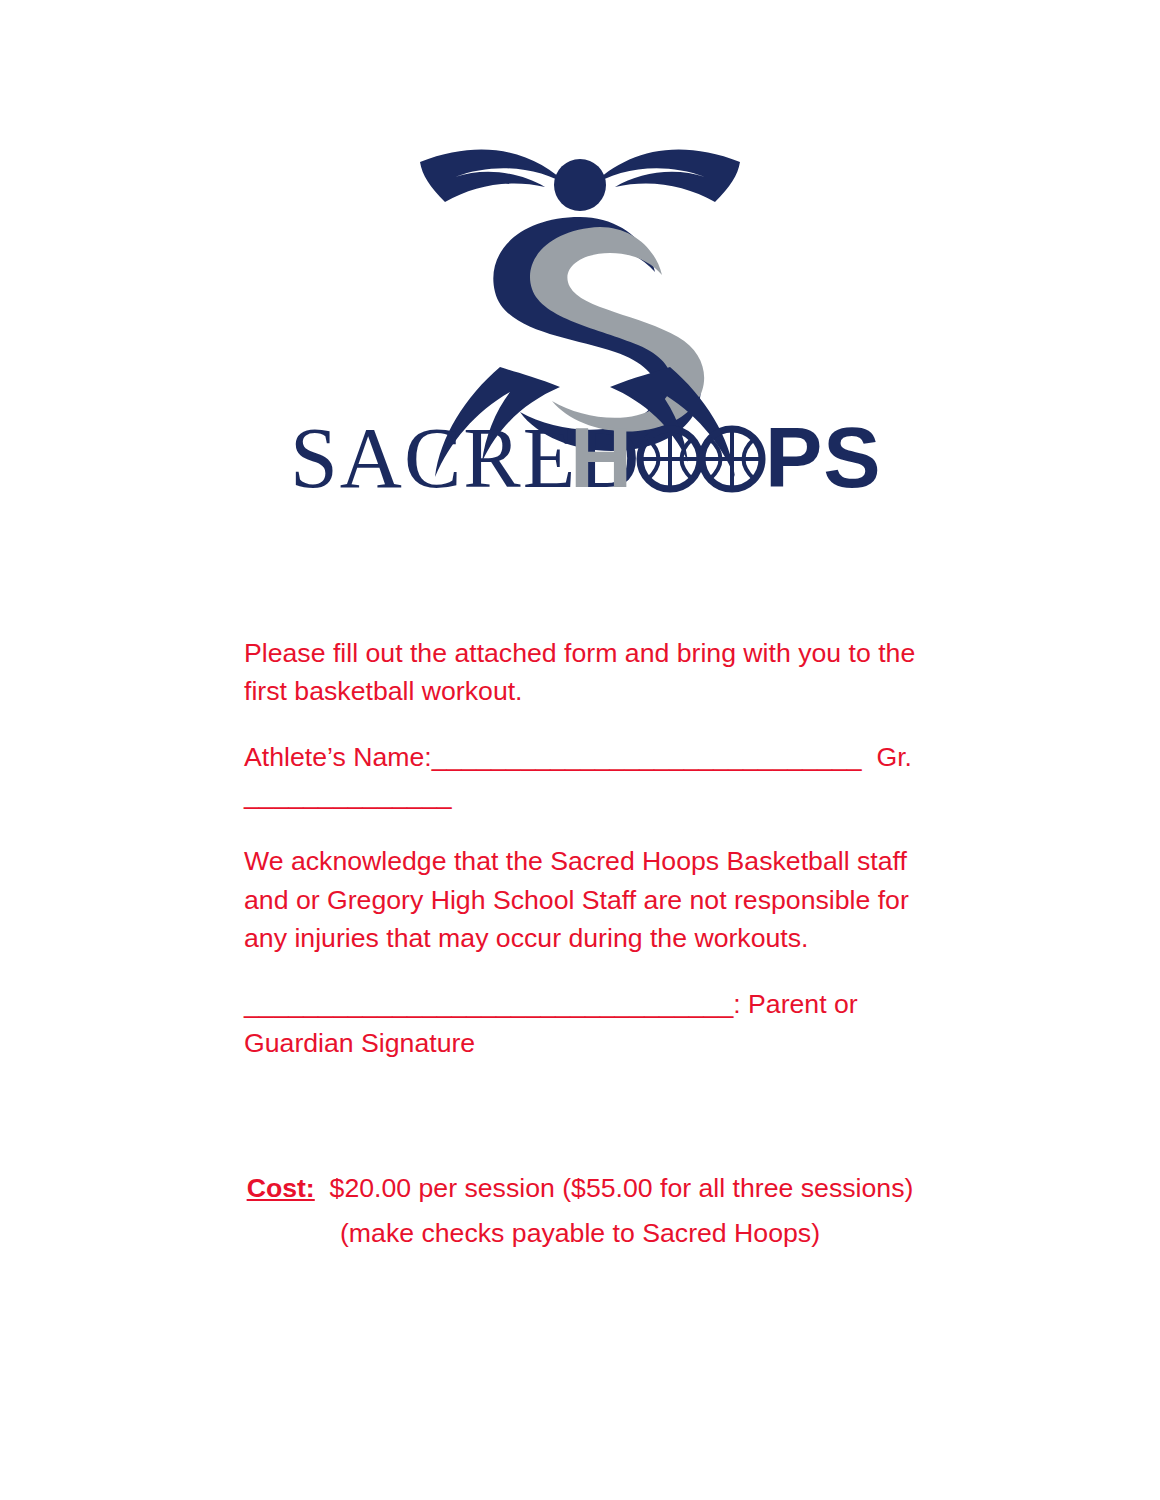SACRED H PS
Please fill out the attached form and bring with you to the first basketball workout.
Athlete’s Name:_____________________________ Gr. ______________
We acknowledge that the Sacred Hoops Basketball staff and or Gregory High School Staff are not responsible for any injuries that may occur during the workouts.
_________________________________: Parent or Guardian Signature
Cost: $20.00 per session ($55.00 for all three sessions) (make checks payable to Sacred Hoops)